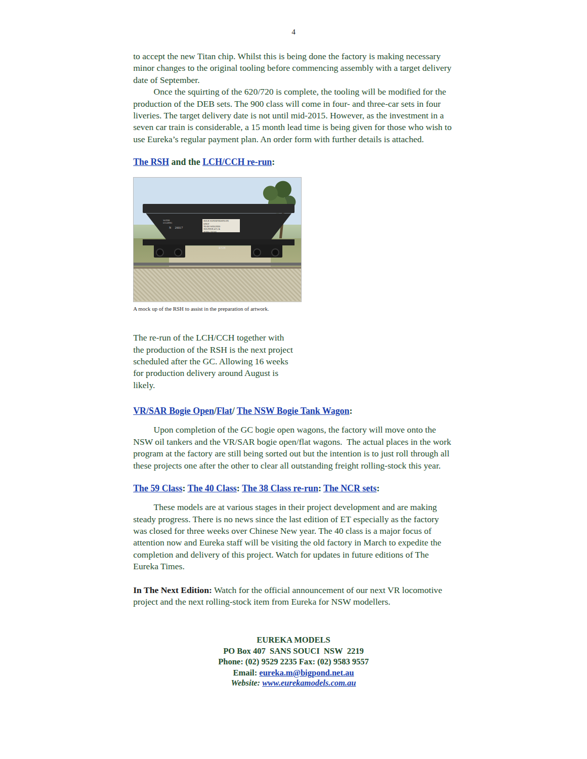4
to accept the new Titan chip. Whilst this is being done the factory is making necessary minor changes to the original tooling before commencing assembly with a target delivery date of September.
Once the squirting of the 620/720 is complete, the tooling will be modified for the production of the DEB sets. The 900 class will come in four- and three-car sets in four liveries. The target delivery date is not until mid-2015. However, as the investment in a seven car train is considerable, a 15 month lead time is being given for those who wish to use Eureka’s regular payment plan. An order form with further details is attached.
The RSH and the LCH/CCH re-run:
WATER
LOADING
BULK SUPERPHOSPHATE
ONLY
TO BE WEIGHED
SULPHUR 41% &
TONS GROSS
N 26017
RSH
A mock up of the RSH to assist in the preparation of artwork.
The re-run of the LCH/CCH together with the production of the RSH is the next project scheduled after the GC. Allowing 16 weeks for production delivery around August is likely.
VR/SAR Bogie Open/Flat/ The NSW Bogie Tank Wagon:
Upon completion of the GC bogie open wagons, the factory will move onto the NSW oil tankers and the VR/SAR bogie open/flat wagons. The actual places in the work program at the factory are still being sorted out but the intention is to just roll through all these projects one after the other to clear all outstanding freight rolling-stock this year.
The 59 Class: The 40 Class: The 38 Class re-run: The NCR sets:
These models are at various stages in their project development and are making steady progress. There is no news since the last edition of ET especially as the factory was closed for three weeks over Chinese New year. The 40 class is a major focus of attention now and Eureka staff will be visiting the old factory in March to expedite the completion and delivery of this project. Watch for updates in future editions of The Eureka Times.
In The Next Edition: Watch for the official announcement of our next VR locomotive project and the next rolling-stock item from Eureka for NSW modellers.
EUREKA MODELS
PO Box 407 SANS SOUCI NSW 2219
Phone: (02) 9529 2235 Fax: (02) 9583 9557
Email: eureka.m@bigpond.net.au
Website: www.eurekamodels.com.au